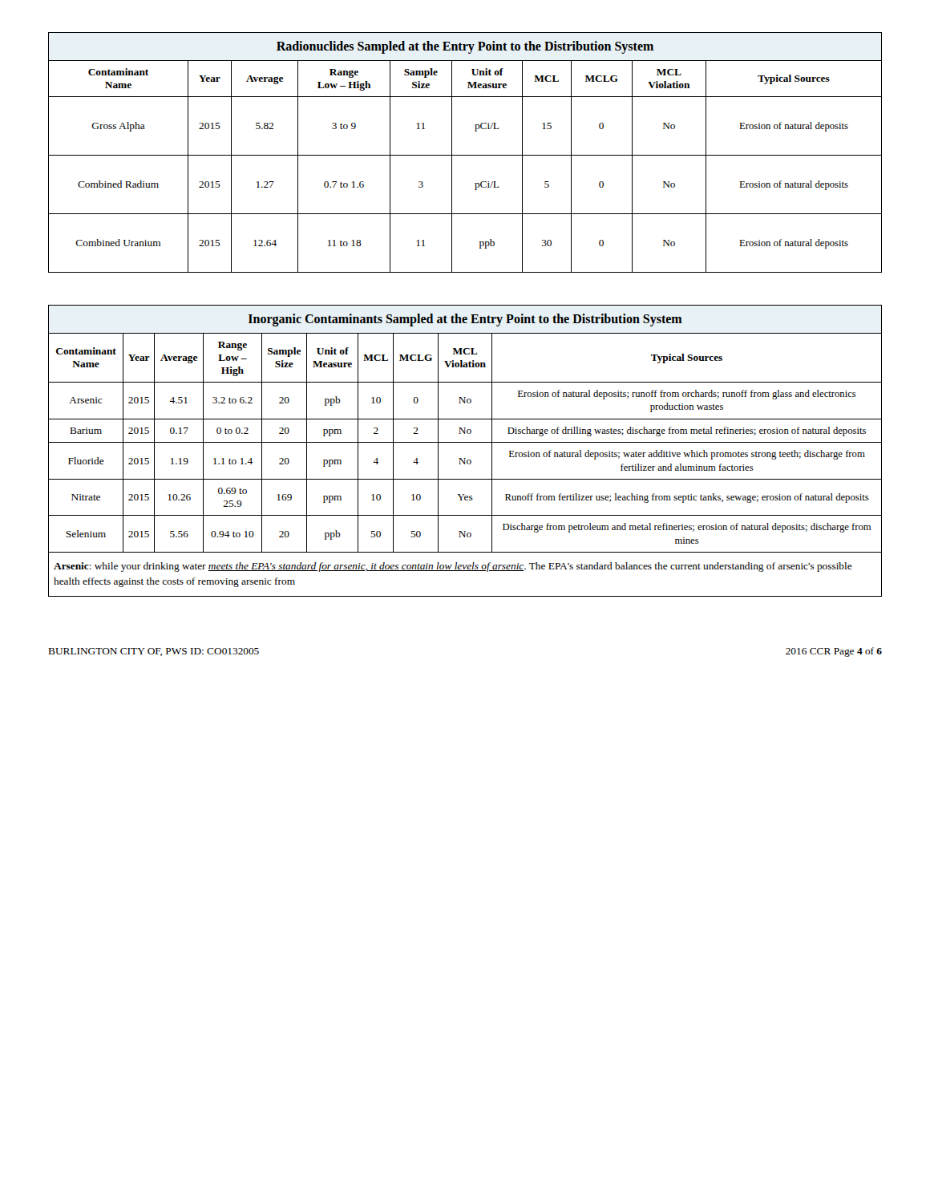Radionuclides Sampled at the Entry Point to the Distribution System
| Contaminant Name | Year | Average | Range Low – High | Sample Size | Unit of Measure | MCL | MCLG | MCL Violation | Typical Sources |
| --- | --- | --- | --- | --- | --- | --- | --- | --- | --- |
| Gross Alpha | 2015 | 5.82 | 3 to 9 | 11 | pCi/L | 15 | 0 | No | Erosion of natural deposits |
| Combined Radium | 2015 | 1.27 | 0.7 to 1.6 | 3 | pCi/L | 5 | 0 | No | Erosion of natural deposits |
| Combined Uranium | 2015 | 12.64 | 11 to 18 | 11 | ppb | 30 | 0 | No | Erosion of natural deposits |
Inorganic Contaminants Sampled at the Entry Point to the Distribution System
| Contaminant Name | Year | Average | Range Low – High | Sample Size | Unit of Measure | MCL | MCLG | MCL Violation | Typical Sources |
| --- | --- | --- | --- | --- | --- | --- | --- | --- | --- |
| Arsenic | 2015 | 4.51 | 3.2 to 6.2 | 20 | ppb | 10 | 0 | No | Erosion of natural deposits; runoff from orchards; runoff from glass and electronics production wastes |
| Barium | 2015 | 0.17 | 0 to 0.2 | 20 | ppm | 2 | 2 | No | Discharge of drilling wastes; discharge from metal refineries; erosion of natural deposits |
| Fluoride | 2015 | 1.19 | 1.1 to 1.4 | 20 | ppm | 4 | 4 | No | Erosion of natural deposits; water additive which promotes strong teeth; discharge from fertilizer and aluminum factories |
| Nitrate | 2015 | 10.26 | 0.69 to 25.9 | 169 | ppm | 10 | 10 | Yes | Runoff from fertilizer use; leaching from septic tanks, sewage; erosion of natural deposits |
| Selenium | 2015 | 5.56 | 0.94 to 10 | 20 | ppb | 50 | 50 | No | Discharge from petroleum and metal refineries; erosion of natural deposits; discharge from mines |
| Arsenic : while your drinking water meets the EPA's standard for arsenic, it does contain low levels of arsenic . The EPA's standard balances the current understanding of arsenic's possible health effects against the costs of removing arsenic from |
BURLINGTON CITY OF, PWS ID: CO0132005 2016 CCR Page 4 of 6